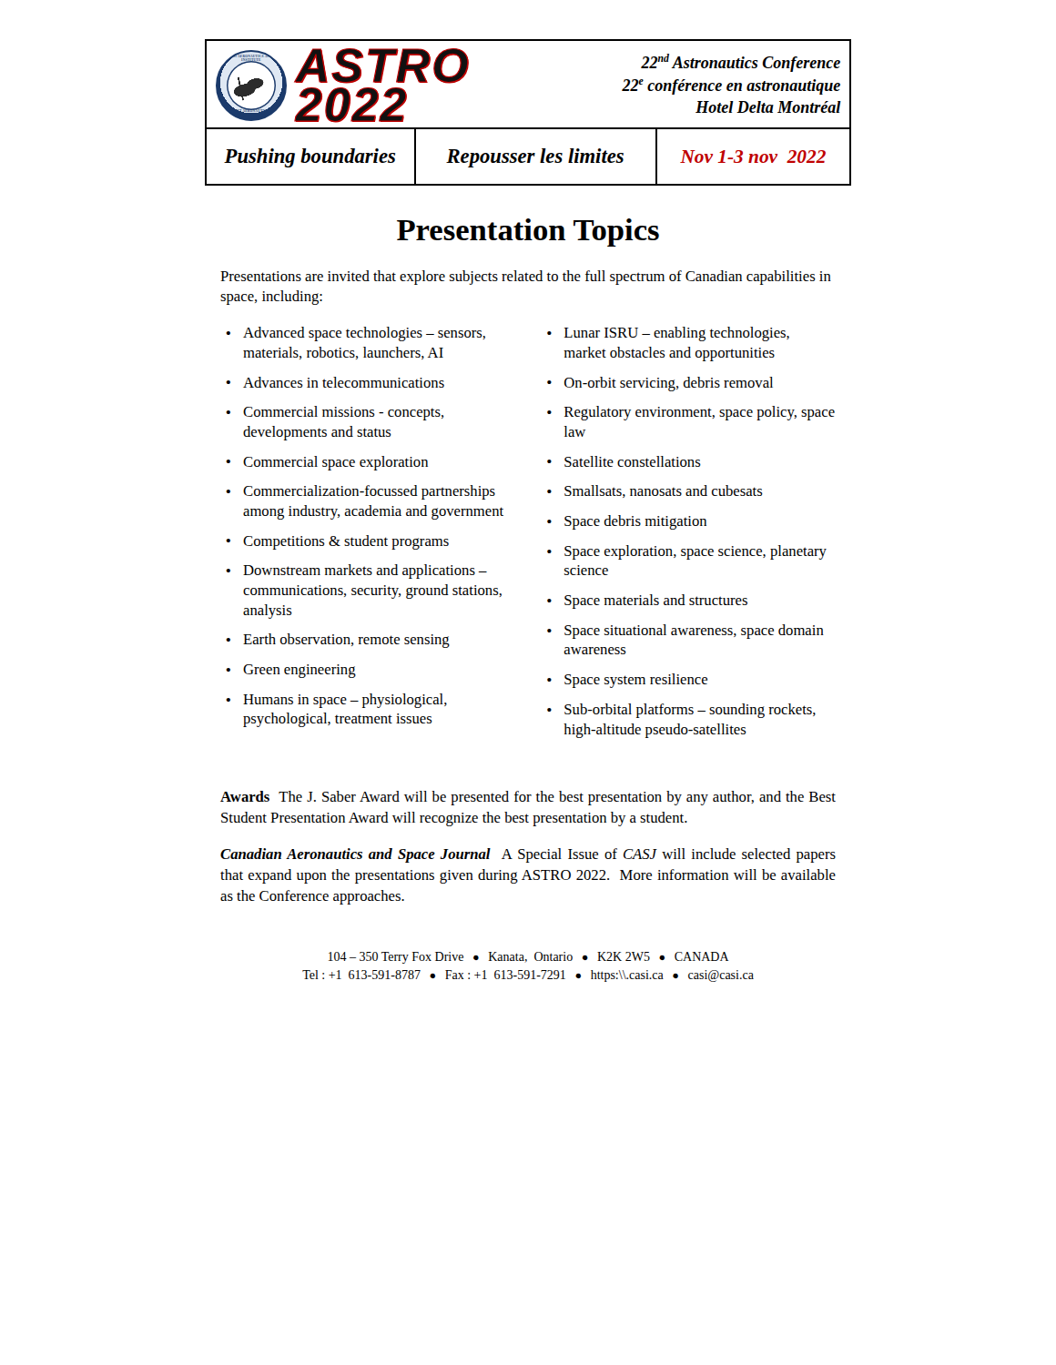Canadian Aeronautics and Space Institute Institut aéronautique et spatial du Canada
ASTRO 2022
22nd Astronautics Conference
22e conférence en astronautique
Hotel Delta Montréal
Pushing boundaries
Repousser les limites
Nov 1-3 nov 2022
Presentation Topics
Presentations are invited that explore subjects related to the full spectrum of Canadian capabilities in space, including:
Advanced space technologies – sensors, materials, robotics, launchers, AI
Advances in telecommunications
Commercial missions - concepts, developments and status
Commercial space exploration
Commercialization-focussed partnerships among industry, academia and government
Competitions & student programs
Downstream markets and applications – communications, security, ground stations, analysis
Earth observation, remote sensing
Green engineering
Humans in space – physiological, psychological, treatment issues
Lunar ISRU – enabling technologies, market obstacles and opportunities
On-orbit servicing, debris removal
Regulatory environment, space policy, space law
Satellite constellations
Smallsats, nanosats and cubesats
Space debris mitigation
Space exploration, space science, planetary science
Space materials and structures
Space situational awareness, space domain awareness
Space system resilience
Sub-orbital platforms – sounding rockets, high-altitude pseudo-satellites
Awards The J. Saber Award will be presented for the best presentation by any author, and the Best Student Presentation Award will recognize the best presentation by a student.
Canadian Aeronautics and Space Journal A Special Issue of CASJ will include selected papers that expand upon the presentations given during ASTRO 2022. More information will be available as the Conference approaches.
104 – 350 Terry Fox Drive●Kanata, Ontario●K2K 2W5●CANADA
Tel : +1 613-591-8787●Fax : +1 613-591-7291●https:\\.casi.ca●casi@casi.ca